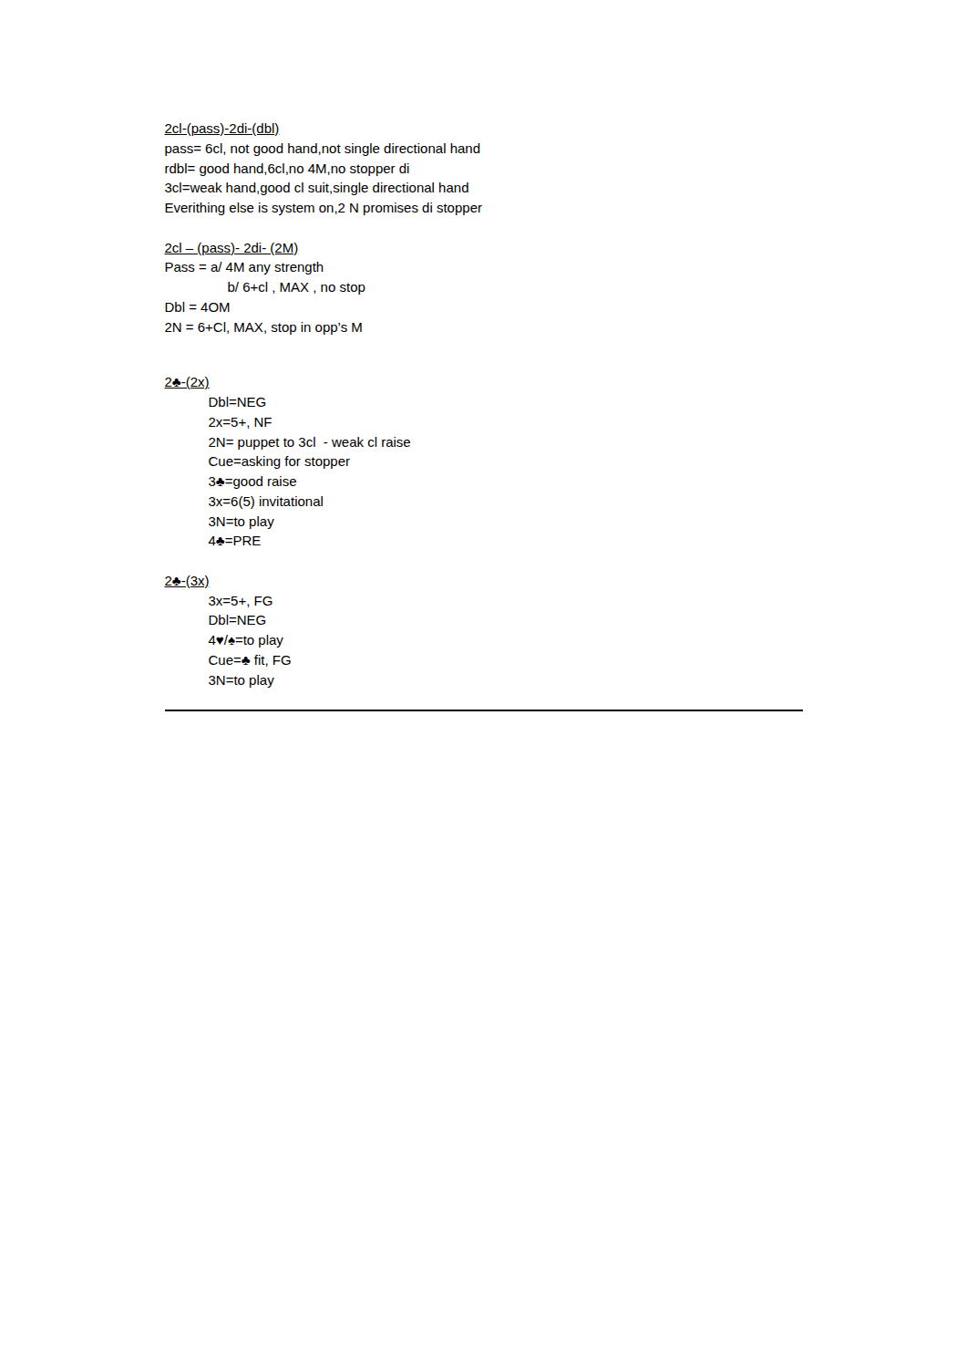2cl-(pass)-2di-(dbl)
pass= 6cl, not good hand,not single directional hand
rdbl= good hand,6cl,no 4M,no stopper di
3cl=weak hand,good cl suit,single directional hand
Everithing else is system on,2 N promises di stopper
2cl – (pass)- 2di- (2M)
Pass = a/ 4M any strength
b/ 6+cl , MAX , no stop
Dbl = 4OM
2N = 6+Cl, MAX, stop in opp’s M
2♣-(2x)
Dbl=NEG
2x=5+, NF
2N= puppet to 3cl - weak cl raise
Cue=asking for stopper
3♣=good raise
3x=6(5) invitational
3N=to play
4♣=PRE
2♣-(3x)
3x=5+, FG
Dbl=NEG
4♥/♠=to play
Cue=♣ fit, FG
3N=to play